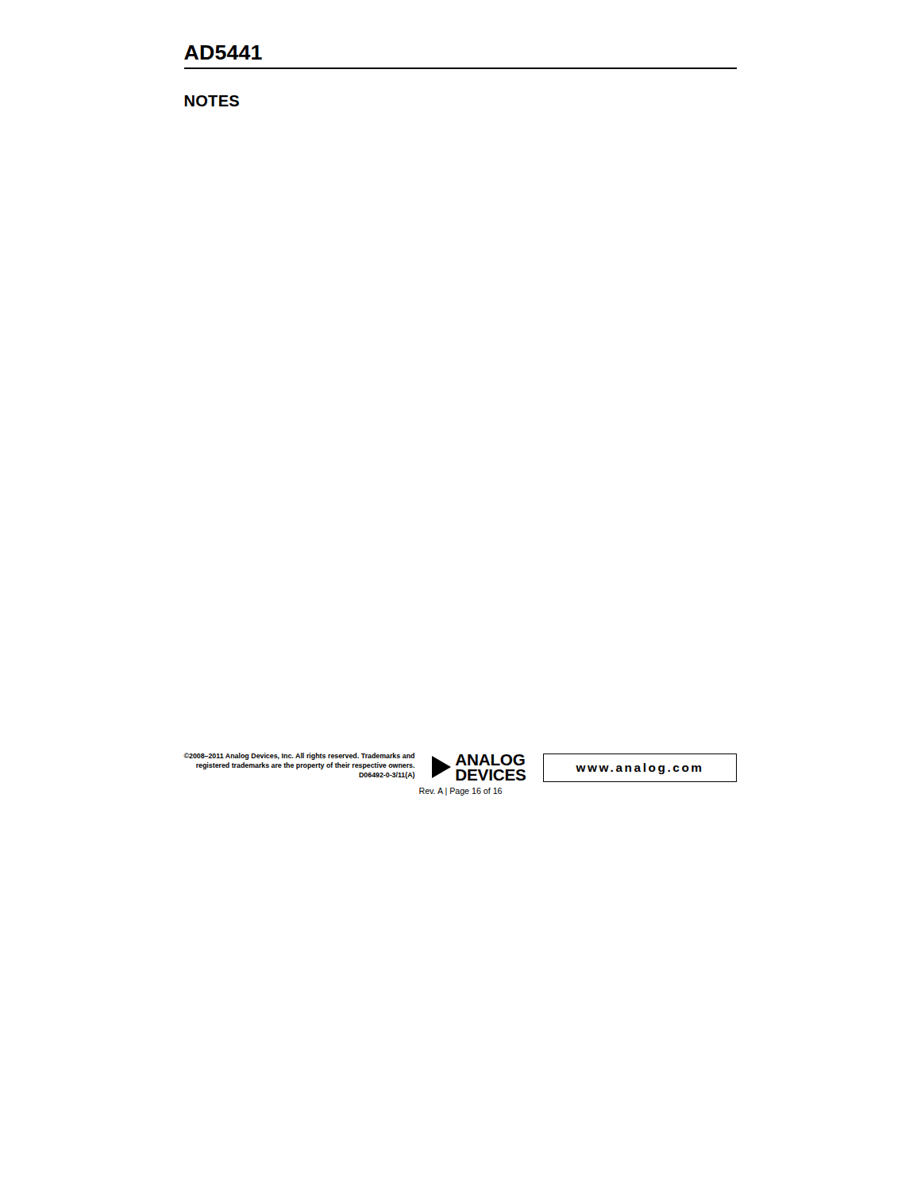AD5441
NOTES
©2008–2011 Analog Devices, Inc. All rights reserved. Trademarks and registered trademarks are the property of their respective owners. D06492-0-3/11(A)
ANALOG
DEVICES
www.analog.com
Rev. A | Page 16 of 16